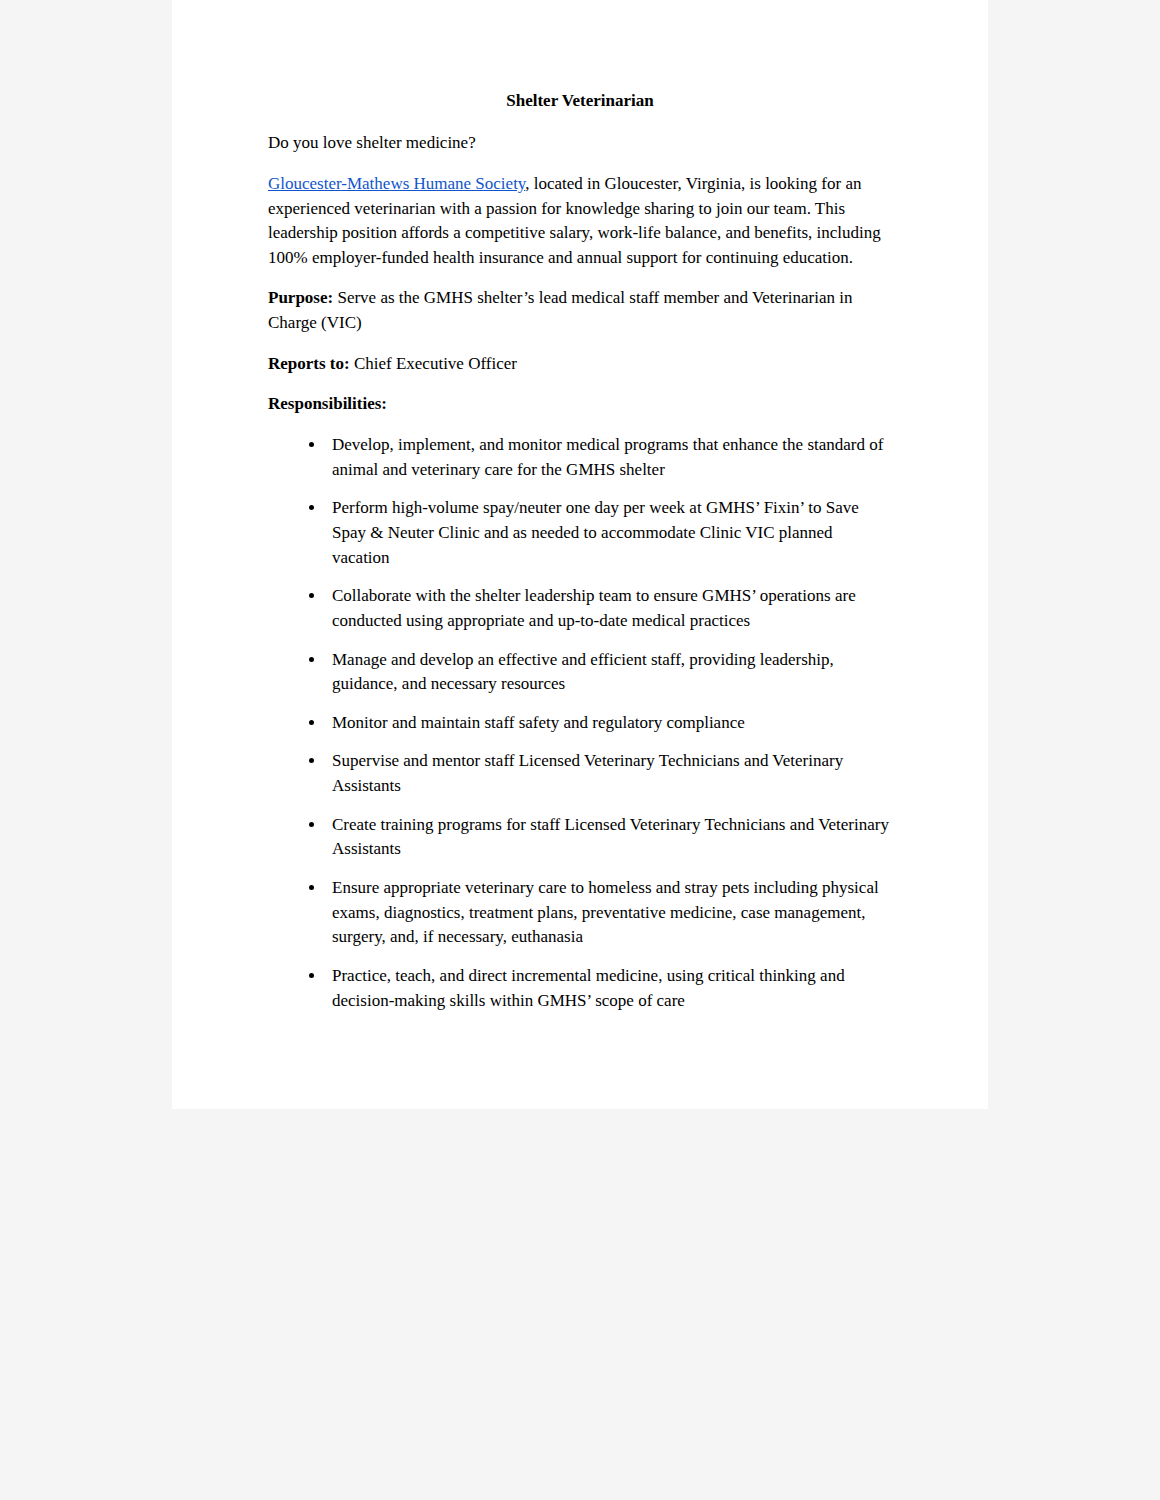Shelter Veterinarian
Do you love shelter medicine?
Gloucester-Mathews Humane Society, located in Gloucester, Virginia, is looking for an experienced veterinarian with a passion for knowledge sharing to join our team. This leadership position affords a competitive salary, work-life balance, and benefits, including 100% employer-funded health insurance and annual support for continuing education.
Purpose: Serve as the GMHS shelter’s lead medical staff member and Veterinarian in Charge (VIC)
Reports to: Chief Executive Officer
Responsibilities:
Develop, implement, and monitor medical programs that enhance the standard of animal and veterinary care for the GMHS shelter
Perform high-volume spay/neuter one day per week at GMHS’ Fixin’ to Save Spay & Neuter Clinic and as needed to accommodate Clinic VIC planned vacation
Collaborate with the shelter leadership team to ensure GMHS’ operations are conducted using appropriate and up-to-date medical practices
Manage and develop an effective and efficient staff, providing leadership, guidance, and necessary resources
Monitor and maintain staff safety and regulatory compliance
Supervise and mentor staff Licensed Veterinary Technicians and Veterinary Assistants
Create training programs for staff Licensed Veterinary Technicians and Veterinary Assistants
Ensure appropriate veterinary care to homeless and stray pets including physical exams, diagnostics, treatment plans, preventative medicine, case management, surgery, and, if necessary, euthanasia
Practice, teach, and direct incremental medicine, using critical thinking and decision-making skills within GMHS’ scope of care